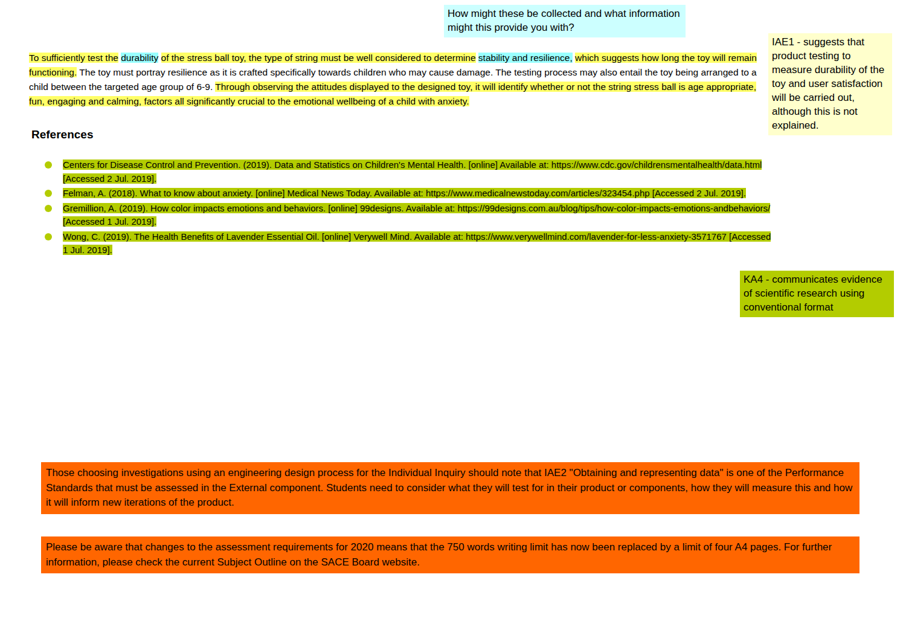How might these be collected and what information might this provide you with?
IAE1 - suggests that product testing to measure durability of the toy and user satisfaction will be carried out, although this is not explained.
To sufficiently test the durability of the stress ball toy, the type of string must be well considered to determine stability and resilience, which suggests how long the toy will remain functioning. The toy must portray resilience as it is crafted specifically towards children who may cause damage. The testing process may also entail the toy being arranged to a child between the targeted age group of 6-9. Through observing the attitudes displayed to the designed toy, it will identify whether or not the string stress ball is age appropriate, fun, engaging and calming, factors all significantly crucial to the emotional wellbeing of a child with anxiety.
References
Centers for Disease Control and Prevention. (2019). Data and Statistics on Children's Mental Health. [online] Available at: https://www.cdc.gov/childrensmentalhealth/data.html [Accessed 2 Jul. 2019].
Felman, A. (2018). What to know about anxiety. [online] Medical News Today. Available at: https://www.medicalnewstoday.com/articles/323454.php [Accessed 2 Jul. 2019].
Gremillion, A. (2019). How color impacts emotions and behaviors. [online] 99designs. Available at: https://99designs.com.au/blog/tips/how-color-impacts-emotions-andbehaviors/ [Accessed 1 Jul. 2019].
Wong, C. (2019). The Health Benefits of Lavender Essential Oil. [online] Verywell Mind. Available at: https://www.verywellmind.com/lavender-for-less-anxiety-3571767 [Accessed 1 Jul. 2019].
KA4 - communicates evidence of scientific research using conventional format
Those choosing investigations using an engineering design process for the Individual Inquiry should note that IAE2 "Obtaining and representing data" is one of the Performance Standards that must be assessed in the External component. Students need to consider what they will test for in their product or components, how they will measure this and how it will inform new iterations of the product.
Please be aware that changes to the assessment requirements for 2020 means that the 750 words writing limit has now been replaced by a limit of four A4 pages. For further information, please check the current Subject Outline on the SACE Board website.